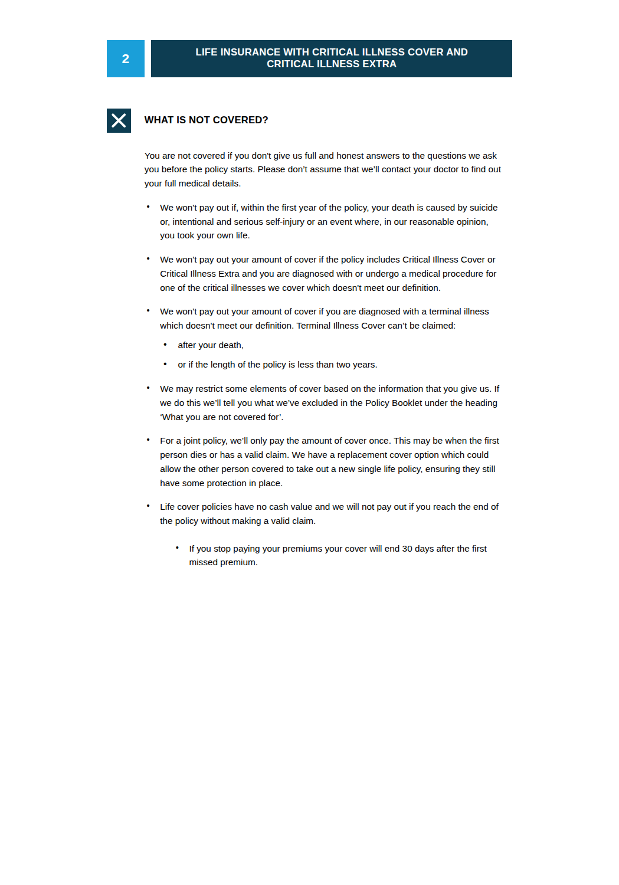2
LIFE INSURANCE WITH CRITICAL ILLNESS COVER AND CRITICAL ILLNESS EXTRA
WHAT IS NOT COVERED?
You are not covered if you don't give us full and honest answers to the questions we ask you before the policy starts. Please don’t assume that we’ll contact your doctor to find out your full medical details.
We won't pay out if, within the first year of the policy, your death is caused by suicide or, intentional and serious self-injury or an event where, in our reasonable opinion, you took your own life.
We won't pay out your amount of cover if the policy includes Critical Illness Cover or Critical Illness Extra and you are diagnosed with or undergo a medical procedure for one of the critical illnesses we cover which doesn't meet our definition.
We won't pay out your amount of cover if you are diagnosed with a terminal illness which doesn't meet our definition. Terminal Illness Cover can’t be claimed:
after your death,
or if the length of the policy is less than two years.
We may restrict some elements of cover based on the information that you give us. If we do this we’ll tell you what we’ve excluded in the Policy Booklet under the heading ‘What you are not covered for’.
For a joint policy, we’ll only pay the amount of cover once. This may be when the first person dies or has a valid claim. We have a replacement cover option which could allow the other person covered to take out a new single life policy, ensuring they still have some protection in place.
Life cover policies have no cash value and we will not pay out if you reach the end of the policy without making a valid claim.
If you stop paying your premiums your cover will end 30 days after the first missed premium.